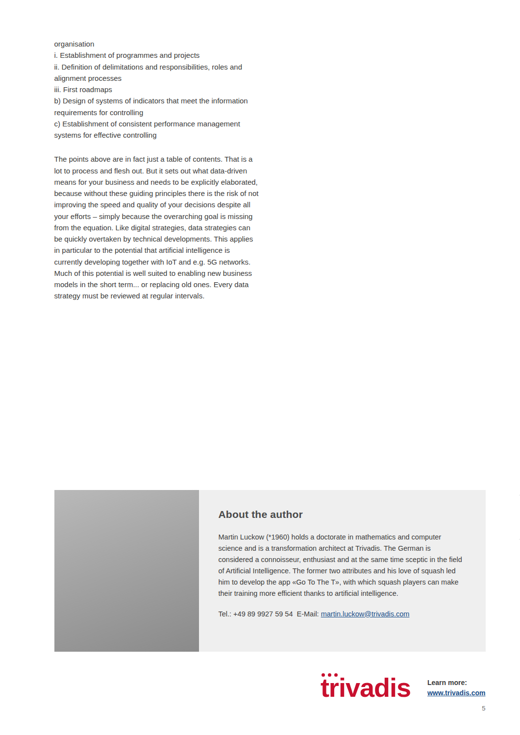organisation
i. Establishment of programmes and projects
ii. Definition of delimitations and responsibilities, roles and alignment processes
iii. First roadmaps
b) Design of systems of indicators that meet the information requirements for controlling
c) Establishment of consistent performance management systems for effective controlling
The points above are in fact just a table of contents. That is a lot to process and flesh out. But it sets out what data-driven means for your business and needs to be explicitly elaborated, because without these guiding principles there is the risk of not improving the speed and quality of your decisions despite all your efforts – simply because the overarching goal is missing from the equation. Like digital strategies, data strategies can be quickly overtaken by technical developments. This applies in particular to the potential that artificial intelligence is currently developing together with IoT and e.g. 5G networks. Much of this potential is well suited to enabling new business models in the short term... or replacing old ones. Every data strategy must be reviewed at regular intervals.
About the author
Martin Luckow (*1960) holds a doctorate in mathematics and computer science and is a transformation architect at Trivadis. The German is considered a connoisseur, enthusiast and at the same time sceptic in the field of Artificial Intelligence. The former two attributes and his love of squash led him to develop the app «Go To The T», with which squash players can make their training more efficient thanks to artificial intelligence.
Tel.: +49 89 9927 59 54 E-Mail: martin.luckow@trivadis.com
trivadis
Learn more: www.trivadis.com
5